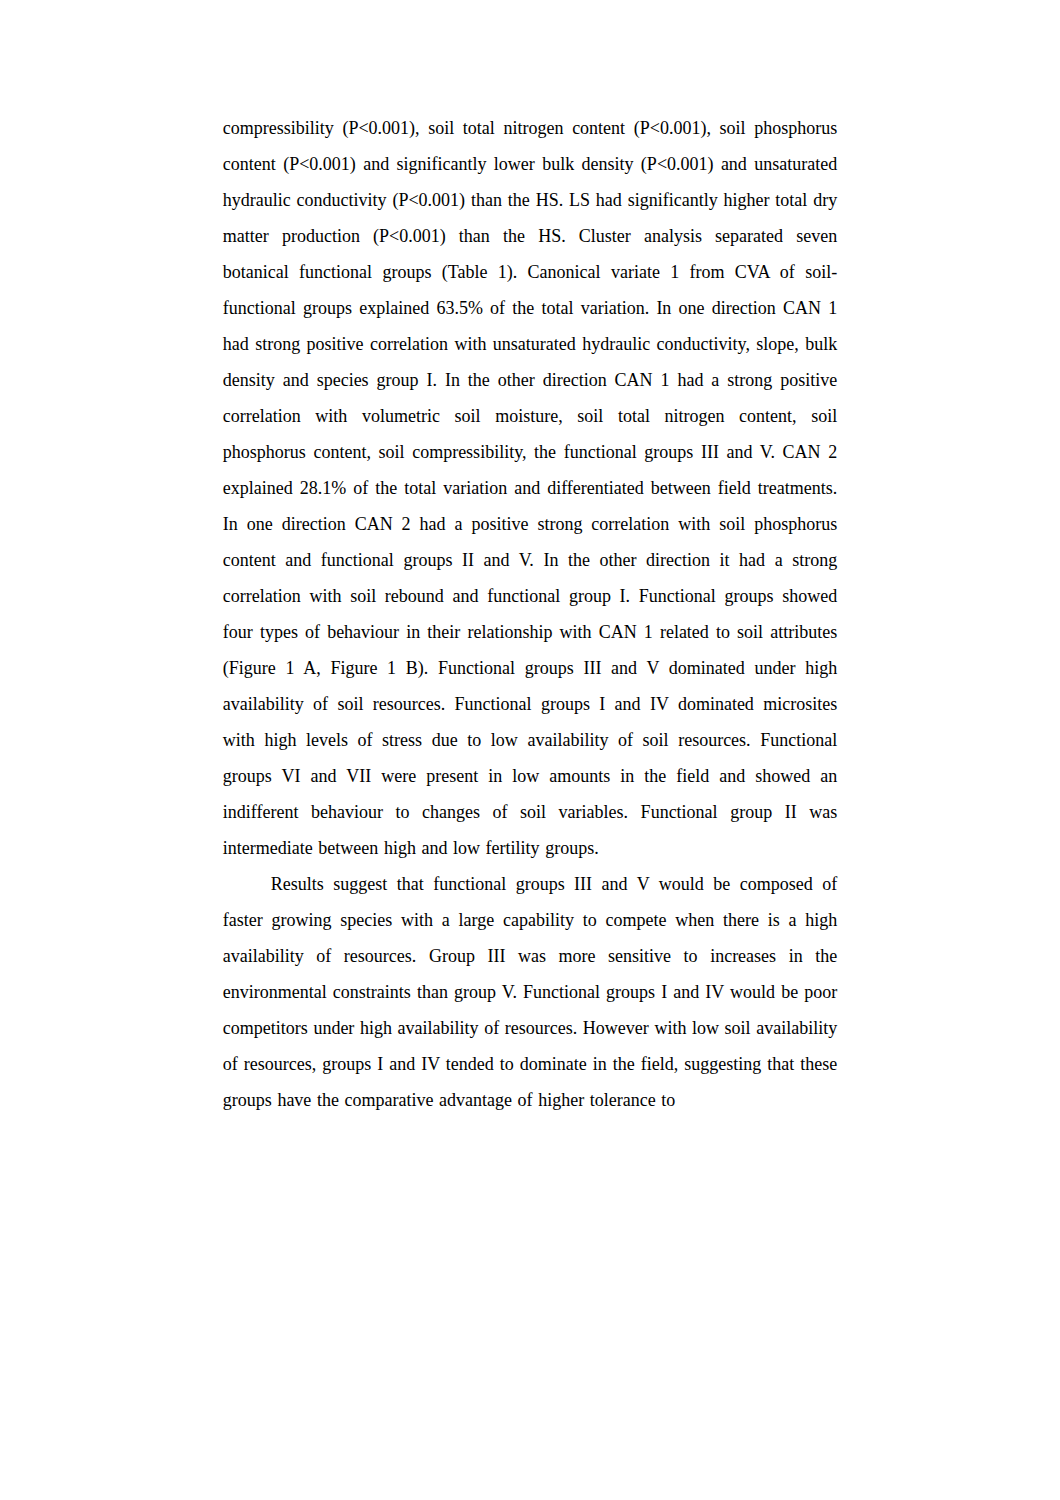compressibility (P<0.001), soil total nitrogen content (P<0.001), soil phosphorus content (P<0.001) and significantly lower bulk density (P<0.001) and unsaturated hydraulic conductivity (P<0.001) than the HS. LS had significantly higher total dry matter production (P<0.001) than the HS. Cluster analysis separated seven botanical functional groups (Table 1). Canonical variate 1 from CVA of soil-functional groups explained 63.5% of the total variation. In one direction CAN 1 had strong positive correlation with unsaturated hydraulic conductivity, slope, bulk density and species group I. In the other direction CAN 1 had a strong positive correlation with volumetric soil moisture, soil total nitrogen content, soil phosphorus content, soil compressibility, the functional groups III and V. CAN 2 explained 28.1% of the total variation and differentiated between field treatments. In one direction CAN 2 had a positive strong correlation with soil phosphorus content and functional groups II and V. In the other direction it had a strong correlation with soil rebound and functional group I. Functional groups showed four types of behaviour in their relationship with CAN 1 related to soil attributes (Figure 1 A, Figure 1 B). Functional groups III and V dominated under high availability of soil resources. Functional groups I and IV dominated microsites with high levels of stress due to low availability of soil resources. Functional groups VI and VII were present in low amounts in the field and showed an indifferent behaviour to changes of soil variables. Functional group II was intermediate between high and low fertility groups.
Results suggest that functional groups III and V would be composed of faster growing species with a large capability to compete when there is a high availability of resources. Group III was more sensitive to increases in the environmental constraints than group V. Functional groups I and IV would be poor competitors under high availability of resources. However with low soil availability of resources, groups I and IV tended to dominate in the field, suggesting that these groups have the comparative advantage of higher tolerance to